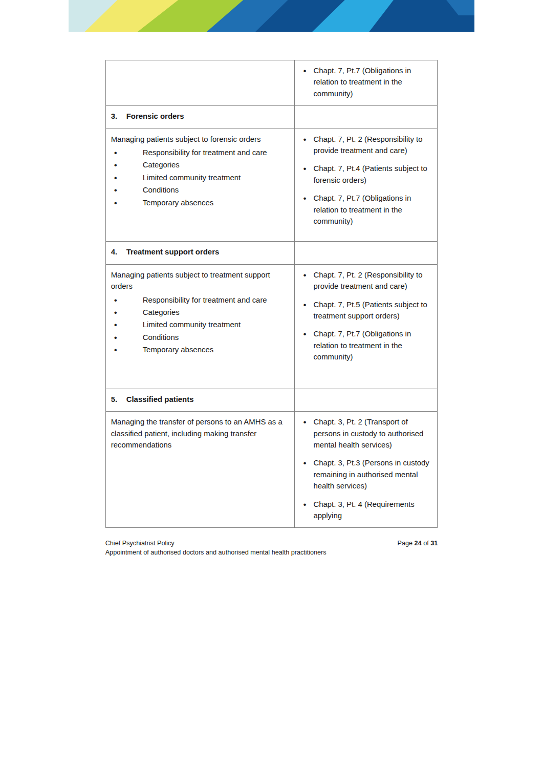| | Chapt. 7, Pt.7 (Obligations in relation to treatment in the community) |
| 3. Forensic orders | |
| Managing patients subject to forensic orders Responsibility for treatment and care Categories Limited community treatment Conditions Temporary absences | Chapt. 7, Pt. 2 (Responsibility to provide treatment and care) Chapt. 7, Pt.4 (Patients subject to forensic orders) Chapt. 7, Pt.7 (Obligations in relation to treatment in the community) |
| 4. Treatment support orders | |
| Managing patients subject to treatment support orders Responsibility for treatment and care Categories Limited community treatment Conditions Temporary absences | Chapt. 7, Pt. 2 (Responsibility to provide treatment and care) Chapt. 7, Pt.5 (Patients subject to treatment support orders) Chapt. 7, Pt.7 (Obligations in relation to treatment in the community) |
| 5. Classified patients | |
| Managing the transfer of persons to an AMHS as a classified patient, including making transfer recommendations | Chapt. 3, Pt. 2 (Transport of persons in custody to authorised mental health services) Chapt. 3, Pt.3 (Persons in custody remaining in authorised mental health services) Chapt. 3, Pt. 4 (Requirements applying |
Chief Psychiatrist Policy
Page 24 of 31
Appointment of authorised doctors and authorised mental health practitioners